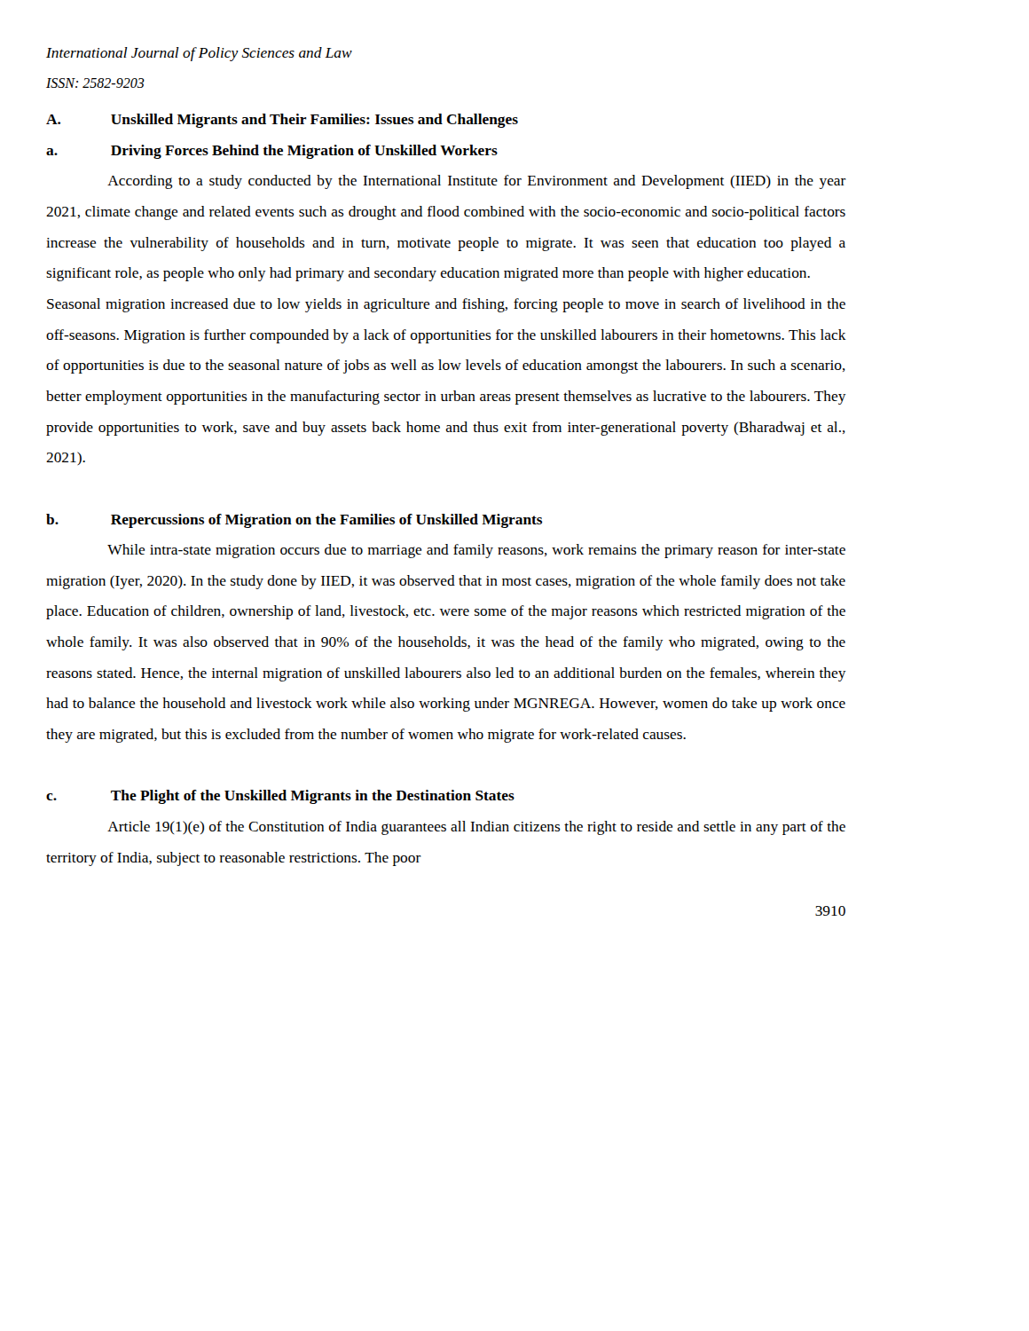International Journal of Policy Sciences and Law
ISSN: 2582-9203
A. Unskilled Migrants and Their Families: Issues and Challenges
a. Driving Forces Behind the Migration of Unskilled Workers
According to a study conducted by the International Institute for Environment and Development (IIED) in the year 2021, climate change and related events such as drought and flood combined with the socio-economic and socio-political factors increase the vulnerability of households and in turn, motivate people to migrate. It was seen that education too played a significant role, as people who only had primary and secondary education migrated more than people with higher education.
Seasonal migration increased due to low yields in agriculture and fishing, forcing people to move in search of livelihood in the off-seasons. Migration is further compounded by a lack of opportunities for the unskilled labourers in their hometowns. This lack of opportunities is due to the seasonal nature of jobs as well as low levels of education amongst the labourers. In such a scenario, better employment opportunities in the manufacturing sector in urban areas present themselves as lucrative to the labourers. They provide opportunities to work, save and buy assets back home and thus exit from inter-generational poverty (Bharadwaj et al., 2021).
b. Repercussions of Migration on the Families of Unskilled Migrants
While intra-state migration occurs due to marriage and family reasons, work remains the primary reason for inter-state migration (Iyer, 2020). In the study done by IIED, it was observed that in most cases, migration of the whole family does not take place. Education of children, ownership of land, livestock, etc. were some of the major reasons which restricted migration of the whole family. It was also observed that in 90% of the households, it was the head of the family who migrated, owing to the reasons stated. Hence, the internal migration of unskilled labourers also led to an additional burden on the females, wherein they had to balance the household and livestock work while also working under MGNREGA. However, women do take up work once they are migrated, but this is excluded from the number of women who migrate for work-related causes.
c. The Plight of the Unskilled Migrants in the Destination States
Article 19(1)(e) of the Constitution of India guarantees all Indian citizens the right to reside and settle in any part of the territory of India, subject to reasonable restrictions. The poor
3910